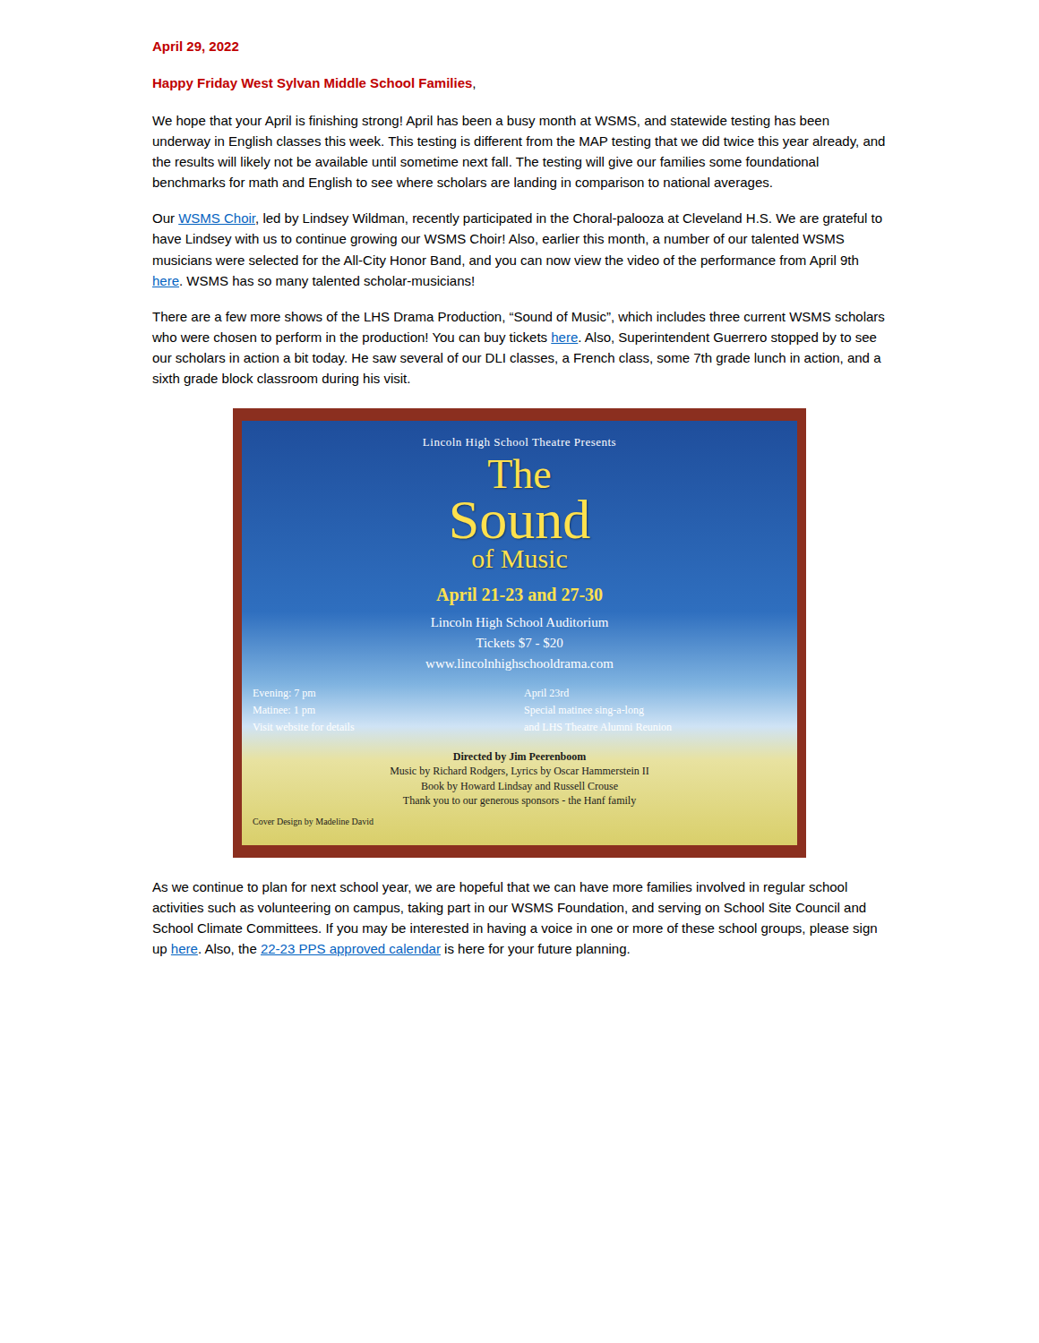April 29, 2022
Happy Friday West Sylvan Middle School Families,
We hope that your April is finishing strong! April has been a busy month at WSMS, and statewide testing has been underway in English classes this week. This testing is different from the MAP testing that we did twice this year already, and the results will likely not be available until sometime next fall. The testing will give our families some foundational benchmarks for math and English to see where scholars are landing in comparison to national averages.
Our WSMS Choir, led by Lindsey Wildman, recently participated in the Choral-palooza at Cleveland H.S. We are grateful to have Lindsey with us to continue growing our WSMS Choir! Also, earlier this month, a number of our talented WSMS musicians were selected for the All-City Honor Band, and you can now view the video of the performance from April 9th here. WSMS has so many talented scholar-musicians!
There are a few more shows of the LHS Drama Production, “Sound of Music”, which includes three current WSMS scholars who were chosen to perform in the production! You can buy tickets here. Also, Superintendent Guerrero stopped by to see our scholars in action a bit today. He saw several of our DLI classes, a French class, some 7th grade lunch in action, and a sixth grade block classroom during his visit.
Lincoln High School Theatre Presents
The Sound of Music
April 21-23 and 27-30
Lincoln High School Auditorium
Tickets $7 - $20
www.lincolnhighschooldrama.com
Evening: 7 pm
Matinee: 1 pm
Visit website for details
April 23rd
Special matinee sing-a-long
and LHS Theatre Alumni Reunion
Directed by Jim Peerenboom Music by Richard Rodgers, Lyrics by Oscar Hammerstein II
Book by Howard Lindsay and Russell Crouse
Thank you to our generous sponsors - the Hanf family
Cover Design by Madeline David
As we continue to plan for next school year, we are hopeful that we can have more families involved in regular school activities such as volunteering on campus, taking part in our WSMS Foundation, and serving on School Site Council and School Climate Committees. If you may be interested in having a voice in one or more of these school groups, please sign up here. Also, the 22-23 PPS approved calendar is here for your future planning.